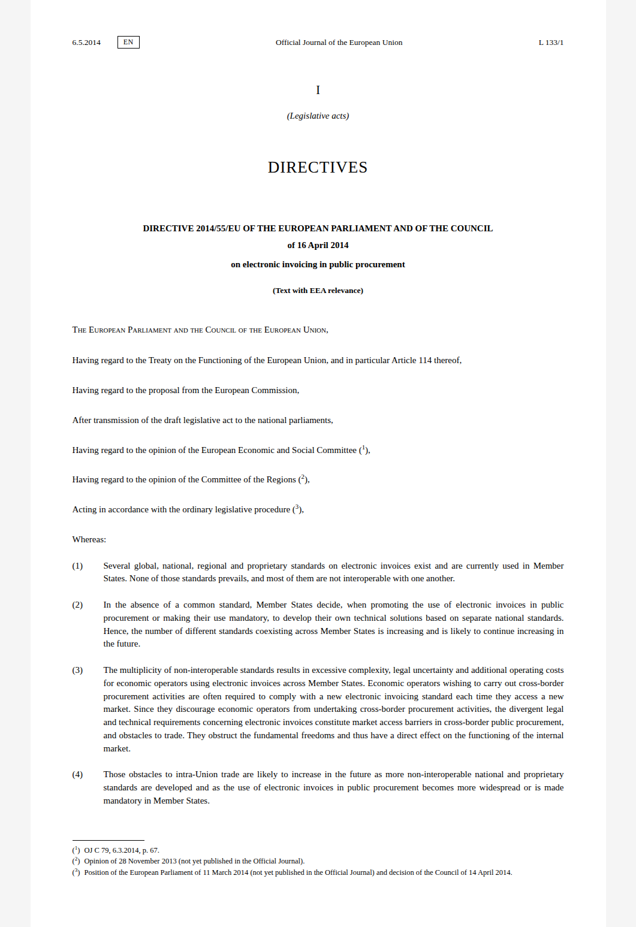6.5.2014 EN Official Journal of the European Union L 133/1
I
(Legislative acts)
DIRECTIVES
DIRECTIVE 2014/55/EU OF THE EUROPEAN PARLIAMENT AND OF THE COUNCIL of 16 April 2014
on electronic invoicing in public procurement
(Text with EEA relevance)
The European Parliament and the Council of the European Union,
Having regard to the Treaty on the Functioning of the European Union, and in particular Article 114 thereof,
Having regard to the proposal from the European Commission,
After transmission of the draft legislative act to the national parliaments,
Having regard to the opinion of the European Economic and Social Committee (1),
Having regard to the opinion of the Committee of the Regions (2),
Acting in accordance with the ordinary legislative procedure (3),
Whereas:
(1) Several global, national, regional and proprietary standards on electronic invoices exist and are currently used in Member States. None of those standards prevails, and most of them are not interoperable with one another.
(2) In the absence of a common standard, Member States decide, when promoting the use of electronic invoices in public procurement or making their use mandatory, to develop their own technical solutions based on separate national standards. Hence, the number of different standards coexisting across Member States is increasing and is likely to continue increasing in the future.
(3) The multiplicity of non-interoperable standards results in excessive complexity, legal uncertainty and additional operating costs for economic operators using electronic invoices across Member States. Economic operators wishing to carry out cross-border procurement activities are often required to comply with a new electronic invoicing standard each time they access a new market. Since they discourage economic operators from undertaking cross-border procurement activities, the divergent legal and technical requirements concerning electronic invoices constitute market access barriers in cross-border public procurement, and obstacles to trade. They obstruct the fundamental freedoms and thus have a direct effect on the functioning of the internal market.
(4) Those obstacles to intra-Union trade are likely to increase in the future as more non-interoperable national and proprietary standards are developed and as the use of electronic invoices in public procurement becomes more widespread or is made mandatory in Member States.
(1) OJ C 79, 6.3.2014, p. 67.
(2) Opinion of 28 November 2013 (not yet published in the Official Journal).
(3) Position of the European Parliament of 11 March 2014 (not yet published in the Official Journal) and decision of the Council of 14 April 2014.